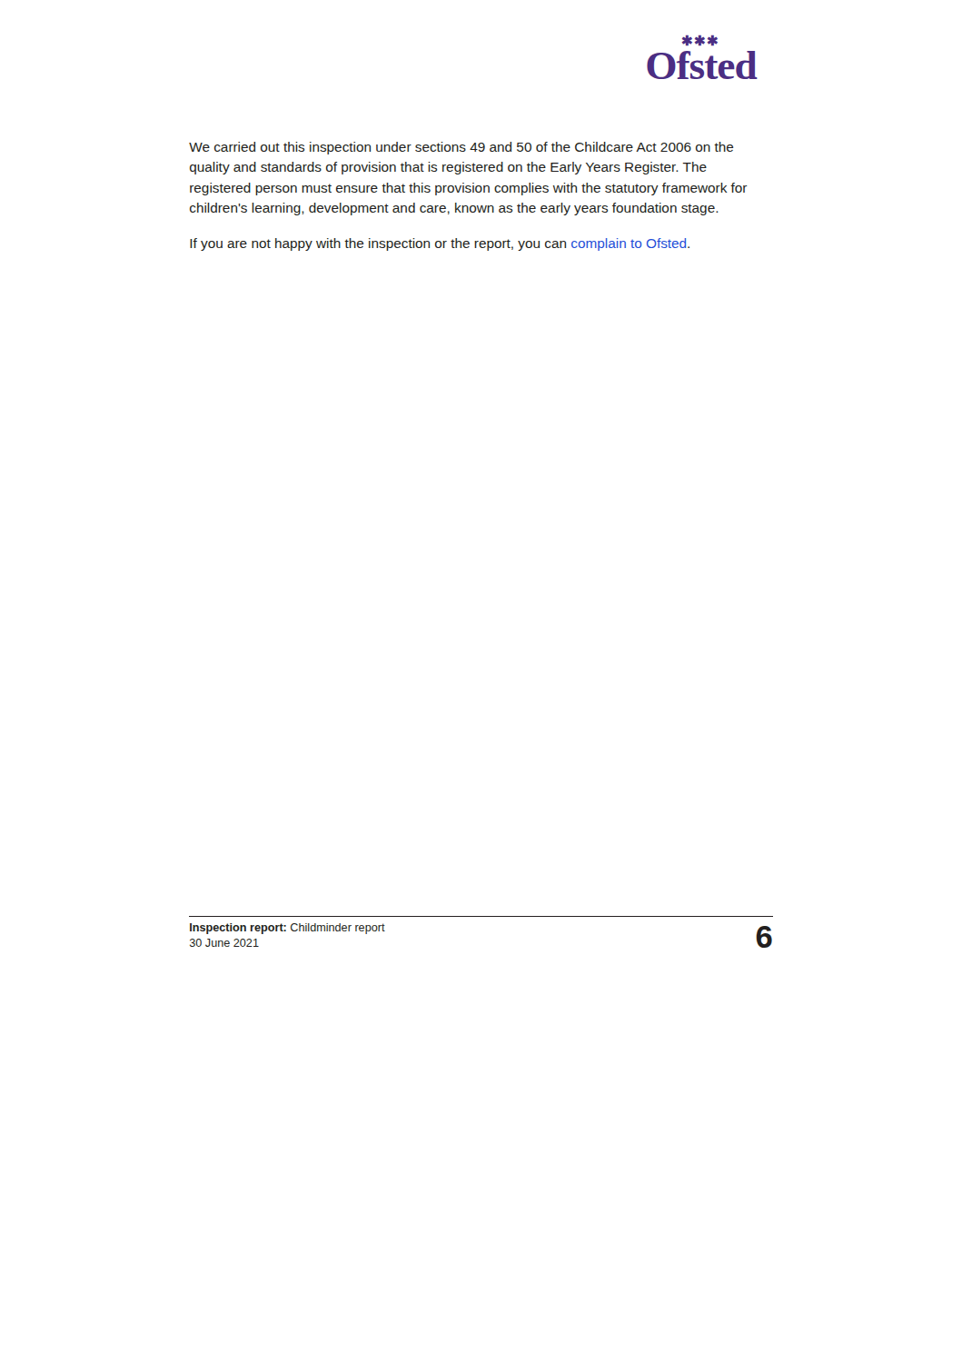✱✱✱
Ofsted
We carried out this inspection under sections 49 and 50 of the Childcare Act 2006 on the quality and standards of provision that is registered on the Early Years Register. The registered person must ensure that this provision complies with the statutory framework for children's learning, development and care, known as the early years foundation stage.
If you are not happy with the inspection or the report, you can complain to Ofsted.
Inspection report: Childminder report
30 June 2021
6